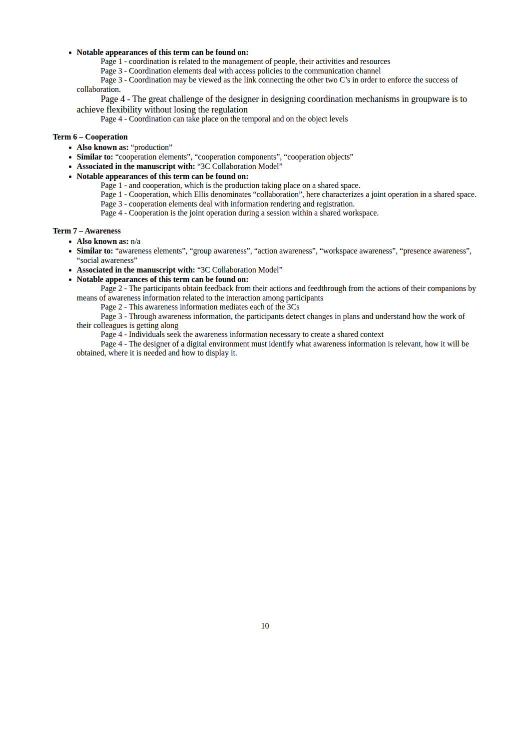Notable appearances of this term can be found on:
Page 1 - coordination is related to the management of people, their activities and resources
Page 3 - Coordination elements deal with access policies to the communication channel
Page 3 - Coordination may be viewed as the link connecting the other two C’s in order to enforce the success of collaboration.
Page 4 - The great challenge of the designer in designing coordination mechanisms in groupware is to achieve flexibility without losing the regulation
Page 4 - Coordination can take place on the temporal and on the object levels
Term 6 – Cooperation
Also known as: “production”
Similar to: “cooperation elements”, “cooperation components”, “cooperation objects”
Associated in the manuscript with: “3C Collaboration Model”
Notable appearances of this term can be found on:
Page 1 - and cooperation, which is the production taking place on a shared space.
Page 1 - Cooperation, which Ellis denominates “collaboration”, here characterizes a joint operation in a shared space.
Page 3 - cooperation elements deal with information rendering and registration.
Page 4 - Cooperation is the joint operation during a session within a shared workspace.
Term 7 – Awareness
Also known as: n/a
Similar to: “awareness elements”, “group awareness”, “action awareness”, “workspace awareness”, “presence awareness”, “social awareness”
Associated in the manuscript with: “3C Collaboration Model”
Notable appearances of this term can be found on:
Page 2 - The participants obtain feedback from their actions and feedthrough from the actions of their companions by means of awareness information related to the interaction among participants
Page 2 - This awareness information mediates each of the 3Cs
Page 3 - Through awareness information, the participants detect changes in plans and understand how the work of their colleagues is getting along
Page 4 - Individuals seek the awareness information necessary to create a shared context
Page 4 - The designer of a digital environment must identify what awareness information is relevant, how it will be obtained, where it is needed and how to display it.
10